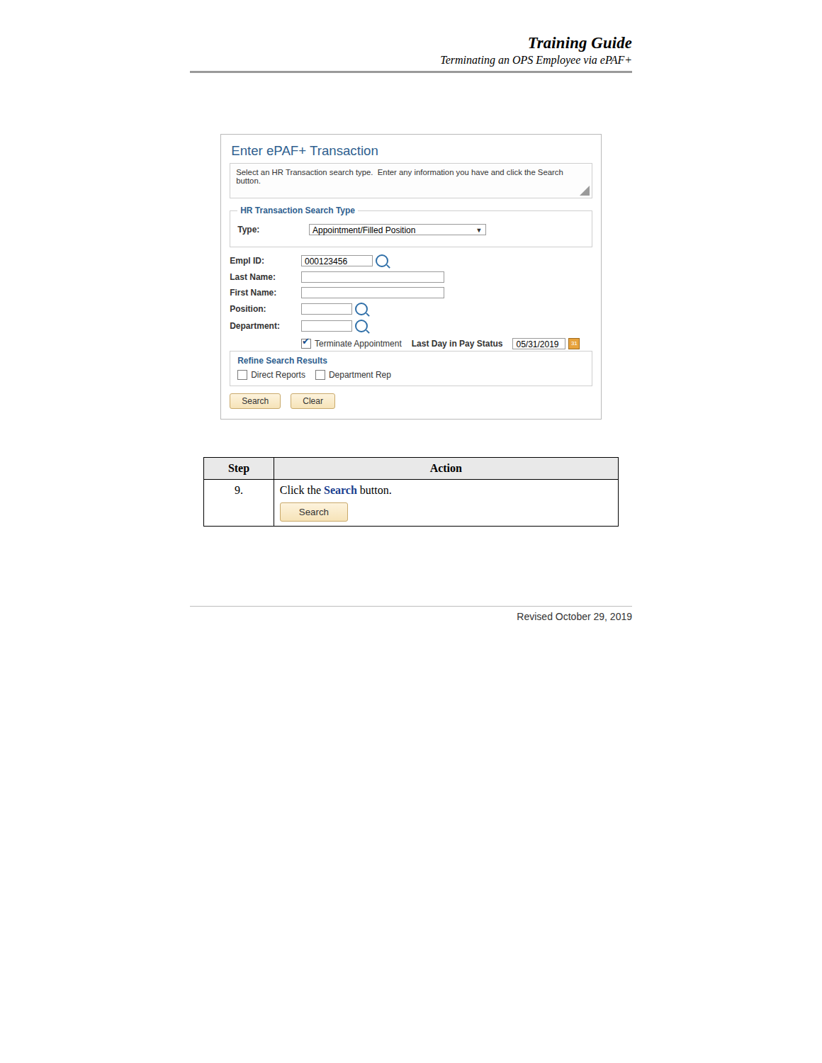Training Guide
Terminating an OPS Employee via ePAF+
Enter ePAF+ Transaction
Select an HR Transaction search type. Enter any information you have and click the Search button.
HR Transaction Search Type
Type: Appointment/Filled Position
Empl ID: 000123456
Last Name:
First Name:
Position:
Department:
Terminate Appointment Last Day in Pay Status 05/31/201931
Refine Search Results
Direct Reports Department Rep
Search Clear
| Step | Action |
| --- | --- |
| 9. | Click the Search button. Search |
Revised October 29, 2019